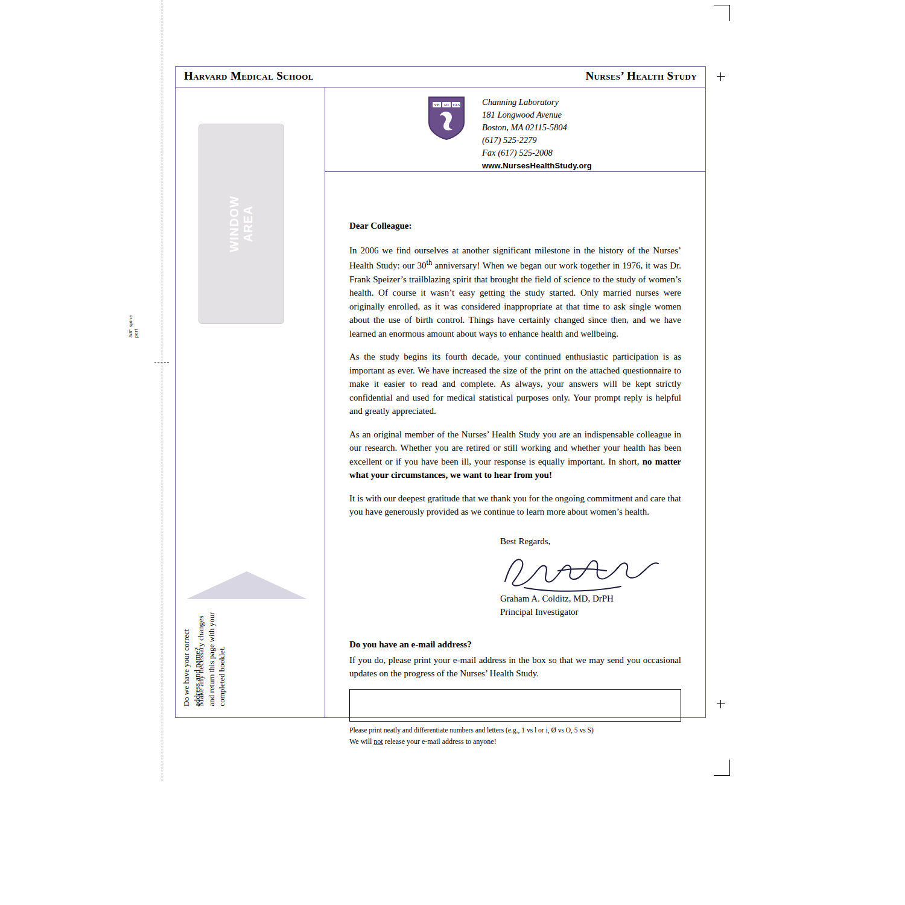3/8" spine
perf
Harvard Medical School
Nurses’ Health Study
WINDOW
AREA
Do we have your correct
address and name?
Make any necessary changes
and return this page with your
completed booklet.
VE RI TAS
Channing Laboratory
181 Longwood Avenue
Boston, MA 02115-5804
(617) 525-2279
Fax (617) 525-2008
www.NursesHealthStudy.org
Dear Colleague:
In 2006 we find ourselves at another significant milestone in the history of the Nurses’ Health Study: our 30th anniversary! When we began our work together in 1976, it was Dr. Frank Speizer’s trailblazing spirit that brought the field of science to the study of women’s health. Of course it wasn’t easy getting the study started. Only married nurses were originally enrolled, as it was considered inappropriate at that time to ask single women about the use of birth control. Things have certainly changed since then, and we have learned an enormous amount about ways to enhance health and wellbeing.
As the study begins its fourth decade, your continued enthusiastic participation is as important as ever. We have increased the size of the print on the attached questionnaire to make it easier to read and complete. As always, your answers will be kept strictly confidential and used for medical statistical purposes only. Your prompt reply is helpful and greatly appreciated.
As an original member of the Nurses’ Health Study you are an indispensable colleague in our research. Whether you are retired or still working and whether your health has been excellent or if you have been ill, your response is equally important. In short, no matter what your circumstances, we want to hear from you!
It is with our deepest gratitude that we thank you for the ongoing commitment and care that you have generously provided as we continue to learn more about women’s health.
Best Regards,
Graham A. Colditz, MD, DrPH
Principal Investigator
Do you have an e-mail address?
If you do, please print your e-mail address in the box so that we may send you occasional updates on the progress of the Nurses’ Health Study.
Please print neatly and differentiate numbers and letters (e.g., 1 vs l or i, Ø vs O, 5 vs S)
We will not release your e-mail address to anyone!